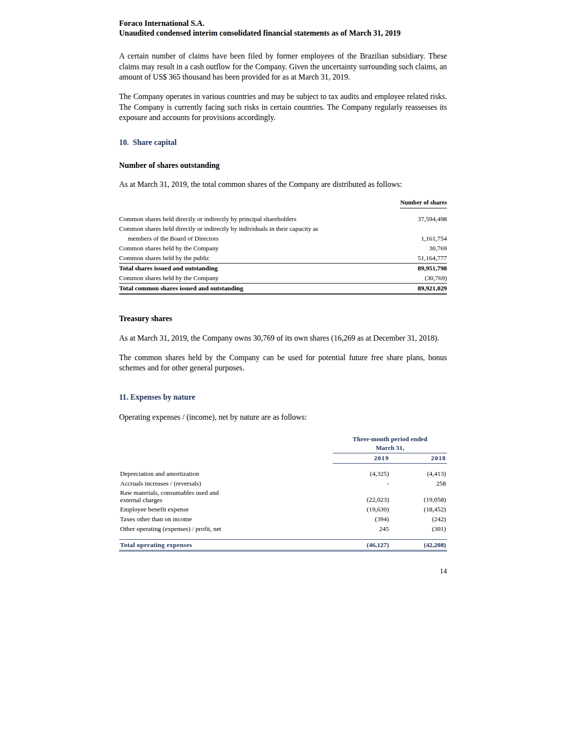Foraco International S.A.
Unaudited condensed interim consolidated financial statements as of March 31, 2019
A certain number of claims have been filed by former employees of the Brazilian subsidiary. These claims may result in a cash outflow for the Company. Given the uncertainty surrounding such claims, an amount of US$ 365 thousand has been provided for as at March 31, 2019.
The Company operates in various countries and may be subject to tax audits and employee related risks. The Company is currently facing such risks in certain countries. The Company regularly reassesses its exposure and accounts for provisions accordingly.
10. Share capital
Number of shares outstanding
As at March 31, 2019, the total common shares of the Company are distributed as follows:
| | Number of shares |
| Common shares held directly or indirectly by principal shareholders | 37,594,498 |
| Common shares held directly or indirectly by individuals in their capacity as | |
| members of the Board of Directors | 1,161,754 |
| Common shares held by the Company | 30,769 |
| Common shares held by the public | 51,164,777 |
| Total shares issued and outstanding | 89,951,798 |
| Common shares held by the Company | (30,769) |
| Total common shares issued and outstanding | 89,921,029 |
Treasury shares
As at March 31, 2019, the Company owns 30,769 of its own shares (16,269 as at December 31, 2018).
The common shares held by the Company can be used for potential future free share plans, bonus schemes and for other general purposes.
11. Expenses by nature
Operating expenses / (income), net by nature are as follows:
| | | Three-month period ended March 31, |
| | | 2019 | 2018 |
| Depreciation and amortization | | (4,325) | (4,413) |
| Accruals increases / (reversals) | | - | 258 |
| Raw materials, consumables used and external charges | | (22,023) | (19,058) |
| Employee benefit expense | | (19,630) | (18,452) |
| Taxes other than on income | | (394) | (242) |
| Other operating (expenses) / profit, net | | 245 | (301) |
| Total operating expenses | | (46,127) | (42,208) |
14